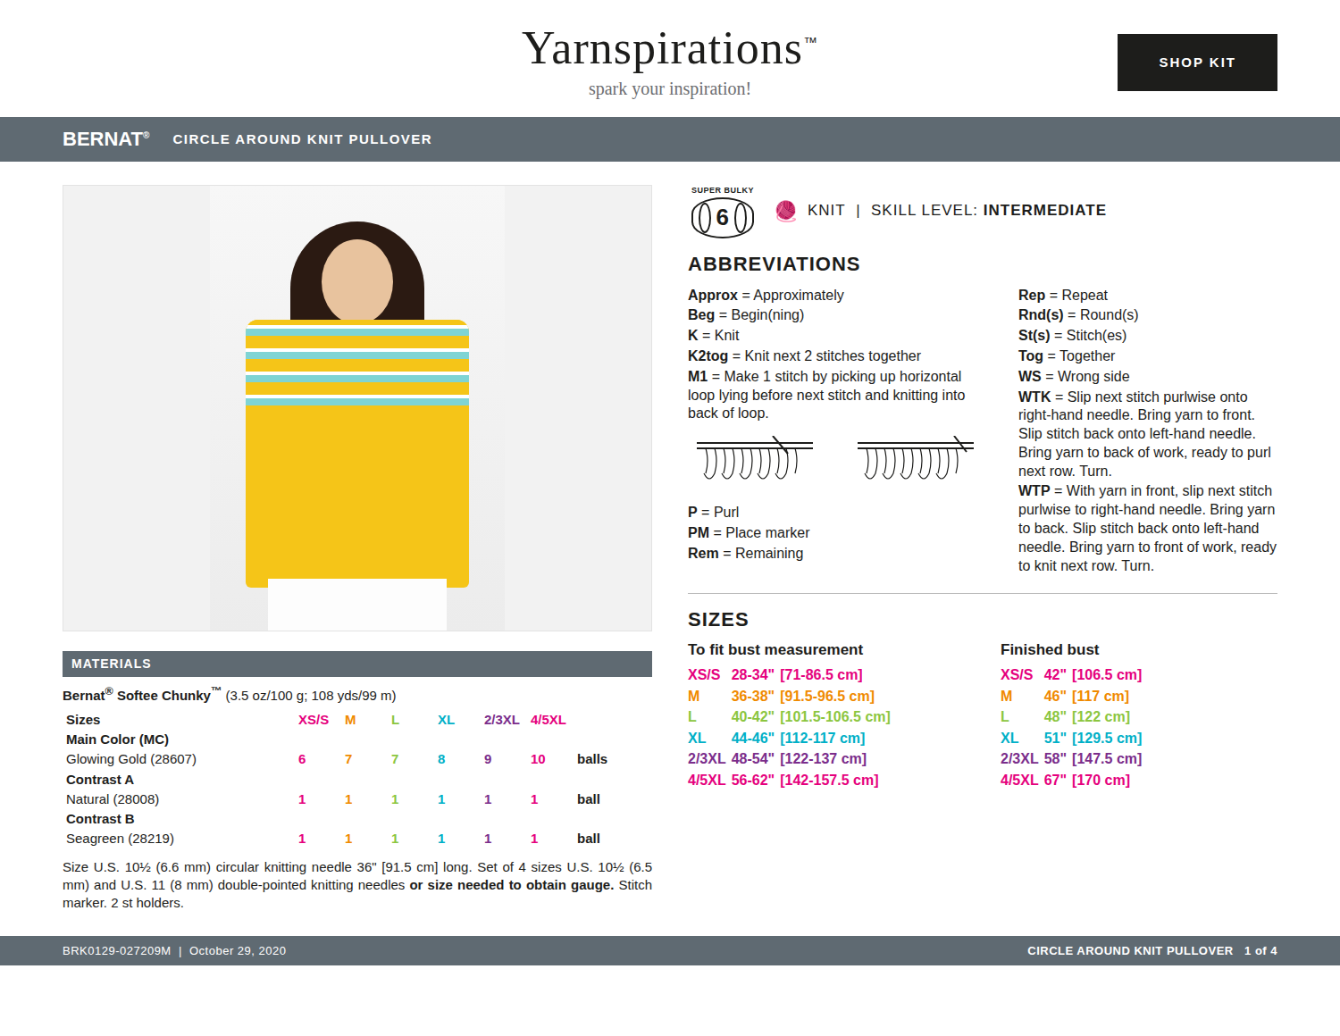Yarnspirations™
spark your inspiration!
SHOP KIT
BERNAT® CIRCLE AROUND KNIT PULLOVER
MATERIALS
Bernat® Softee Chunky™ (3.5 oz/100 g; 108 yds/99 m)
| Sizes | XS/S | M | L | XL | 2/3XL | 4/5XL | |
| --- | --- | --- | --- | --- | --- | --- | --- |
| Main Color (MC) | |
| Glowing Gold (28607) | 6 | 7 | 7 | 8 | 9 | 10 | balls |
| Contrast A | |
| Natural (28008) | 1 | 1 | 1 | 1 | 1 | 1 | ball |
| Contrast B | |
| Seagreen (28219) | 1 | 1 | 1 | 1 | 1 | 1 | ball |
Size U.S. 10½ (6.6 mm) circular knitting needle 36" [91.5 cm] long. Set of 4 sizes U.S. 10½ (6.5 mm) and U.S. 11 (8 mm) double-pointed knitting needles or size needed to obtain gauge. Stitch marker. 2 st holders.
SUPER BULKY
6
🧶 KNIT | SKILL LEVEL: INTERMEDIATE
ABBREVIATIONS
Approx = Approximately
Beg = Begin(ning)
K = Knit
K2tog = Knit next 2 stitches together
M1 = Make 1 stitch by picking up horizontal loop lying before next stitch and knitting into back of loop.
P = Purl
PM = Place marker
Rem = Remaining
Rep = Repeat
Rnd(s) = Round(s)
St(s) = Stitch(es)
Tog = Together
WS = Wrong side
WTK = Slip next stitch purlwise onto right-hand needle. Bring yarn to front. Slip stitch back onto left-hand needle. Bring yarn to back of work, ready to purl next row. Turn.
WTP = With yarn in front, slip next stitch purlwise to right-hand needle. Bring yarn to back. Slip stitch back onto left-hand needle. Bring yarn to front of work, ready to knit next row. Turn.
SIZES
To fit bust measurement
| XS/S | 28-34" | [71-86.5 cm] |
| M | 36-38" | [91.5-96.5 cm] |
| L | 40-42" | [101.5-106.5 cm] |
| XL | 44-46" | [112-117 cm] |
| 2/3XL | 48-54" | [122-137 cm] |
| 4/5XL | 56-62" | [142-157.5 cm] |
Finished bust
| XS/S | 42" | [106.5 cm] |
| M | 46" | [117 cm] |
| L | 48" | [122 cm] |
| XL | 51" | [129.5 cm] |
| 2/3XL | 58" | [147.5 cm] |
| 4/5XL | 67" | [170 cm] |
BRK0129-027209M | October 29, 2020
CIRCLE AROUND KNIT PULLOVER 1 of 4